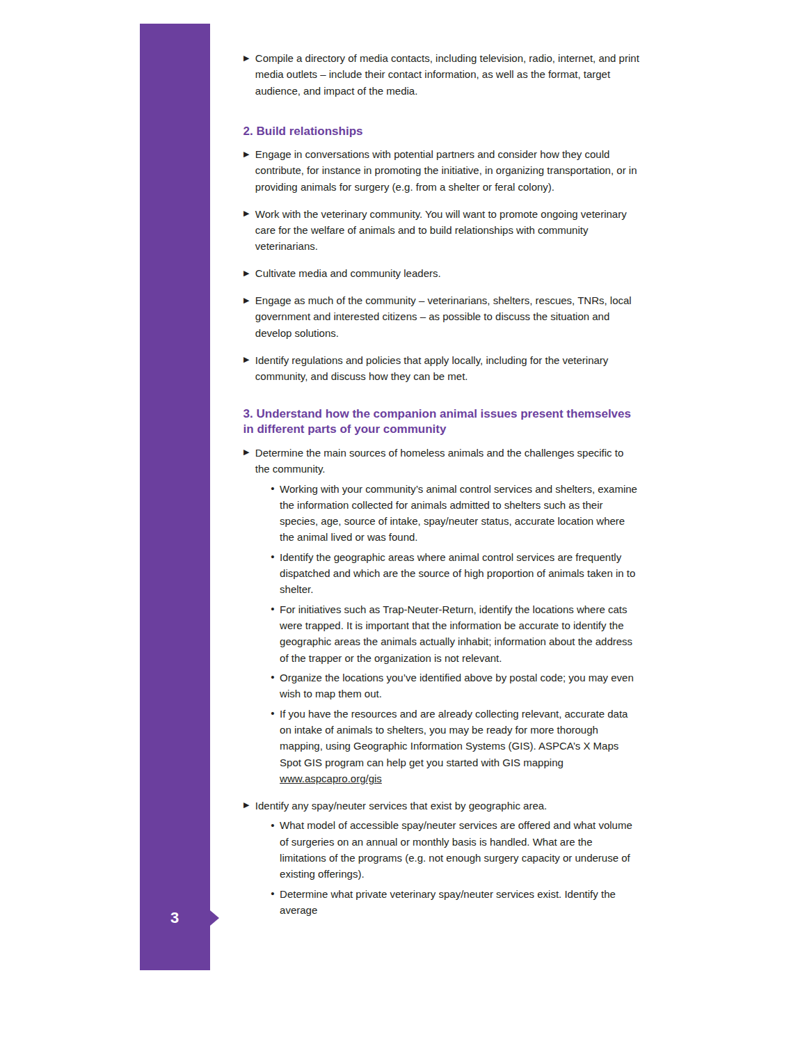3
Compile a directory of media contacts, including television, radio, internet, and print media outlets – include their contact information, as well as the format, target audience, and impact of the media.
2. Build relationships
Engage in conversations with potential partners and consider how they could contribute, for instance in promoting the initiative, in organizing transportation, or in providing animals for surgery (e.g. from a shelter or feral colony).
Work with the veterinary community. You will want to promote ongoing veterinary care for the welfare of animals and to build relationships with community veterinarians.
Cultivate media and community leaders.
Engage as much of the community – veterinarians, shelters, rescues, TNRs, local government and interested citizens – as possible to discuss the situation and develop solutions.
Identify regulations and policies that apply locally, including for the veterinary community, and discuss how they can be met.
3. Understand how the companion animal issues present themselves
in different parts of your community
Determine the main sources of homeless animals and the challenges specific to the community.
Working with your community’s animal control services and shelters, examine the information collected for animals admitted to shelters such as their species, age, source of intake, spay/neuter status, accurate location where the animal lived or was found.
Identify the geographic areas where animal control services are frequently dispatched and which are the source of high proportion of animals taken in to shelter.
For initiatives such as Trap-Neuter-Return, identify the locations where cats were trapped. It is important that the information be accurate to identify the geographic areas the animals actually inhabit; information about the address of the trapper or the organization is not relevant.
Organize the locations you’ve identified above by postal code; you may even wish to map them out.
If you have the resources and are already collecting relevant, accurate data on intake of animals to shelters, you may be ready for more thorough mapping, using Geographic Information Systems (GIS). ASPCA’s X Maps Spot GIS program can help get you started with GIS mapping www.aspcapro.org/gis
Identify any spay/neuter services that exist by geographic area.
What model of accessible spay/neuter services are offered and what volume of surgeries on an annual or monthly basis is handled. What are the limitations of the programs (e.g. not enough surgery capacity or underuse of existing offerings).
Determine what private veterinary spay/neuter services exist. Identify the average